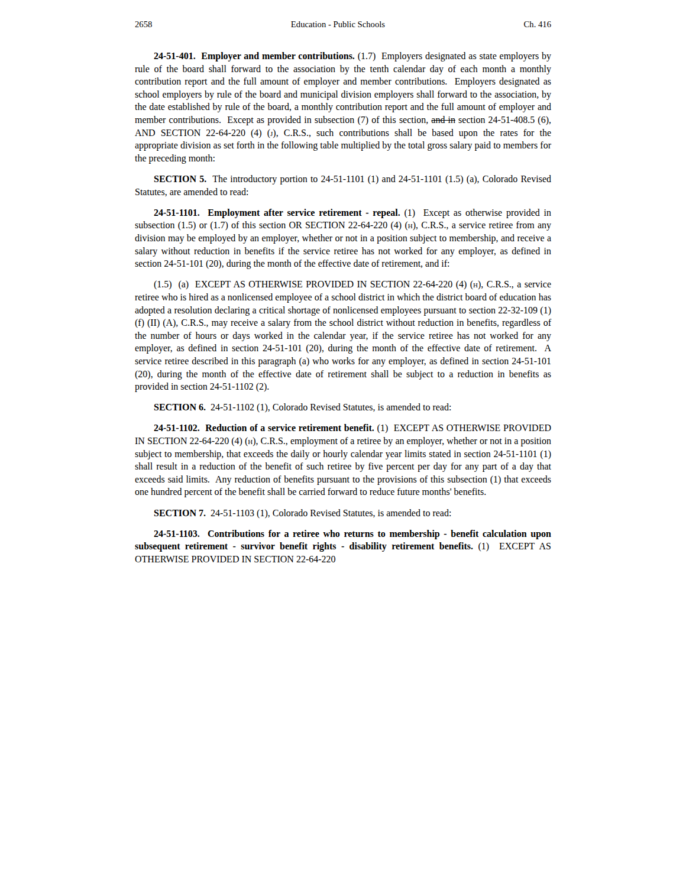2658 Education - Public Schools Ch. 416
24-51-401. Employer and member contributions. (1.7) Employers designated as state employers by rule of the board shall forward to the association by the tenth calendar day of each month a monthly contribution report and the full amount of employer and member contributions. Employers designated as school employers by rule of the board and municipal division employers shall forward to the association, by the date established by rule of the board, a monthly contribution report and the full amount of employer and member contributions. Except as provided in subsection (7) of this section, and in section 24-51-408.5 (6), AND SECTION 22-64-220 (4) (j), C.R.S., such contributions shall be based upon the rates for the appropriate division as set forth in the following table multiplied by the total gross salary paid to members for the preceding month:
SECTION 5. The introductory portion to 24-51-1101 (1) and 24-51-1101 (1.5) (a), Colorado Revised Statutes, are amended to read:
24-51-1101. Employment after service retirement - repeal. (1) Except as otherwise provided in subsection (1.5) or (1.7) of this section OR SECTION 22-64-220 (4) (h), C.R.S., a service retiree from any division may be employed by an employer, whether or not in a position subject to membership, and receive a salary without reduction in benefits if the service retiree has not worked for any employer, as defined in section 24-51-101 (20), during the month of the effective date of retirement, and if:
(1.5) (a) EXCEPT AS OTHERWISE PROVIDED IN SECTION 22-64-220 (4) (h), C.R.S., a service retiree who is hired as a nonlicensed employee of a school district in which the district board of education has adopted a resolution declaring a critical shortage of nonlicensed employees pursuant to section 22-32-109 (1) (f) (II) (A), C.R.S., may receive a salary from the school district without reduction in benefits, regardless of the number of hours or days worked in the calendar year, if the service retiree has not worked for any employer, as defined in section 24-51-101 (20), during the month of the effective date of retirement. A service retiree described in this paragraph (a) who works for any employer, as defined in section 24-51-101 (20), during the month of the effective date of retirement shall be subject to a reduction in benefits as provided in section 24-51-1102 (2).
SECTION 6. 24-51-1102 (1), Colorado Revised Statutes, is amended to read:
24-51-1102. Reduction of a service retirement benefit. (1) EXCEPT AS OTHERWISE PROVIDED IN SECTION 22-64-220 (4) (h), C.R.S., employment of a retiree by an employer, whether or not in a position subject to membership, that exceeds the daily or hourly calendar year limits stated in section 24-51-1101 (1) shall result in a reduction of the benefit of such retiree by five percent per day for any part of a day that exceeds said limits. Any reduction of benefits pursuant to the provisions of this subsection (1) that exceeds one hundred percent of the benefit shall be carried forward to reduce future months' benefits.
SECTION 7. 24-51-1103 (1), Colorado Revised Statutes, is amended to read:
24-51-1103. Contributions for a retiree who returns to membership - benefit calculation upon subsequent retirement - survivor benefit rights - disability retirement benefits. (1) EXCEPT AS OTHERWISE PROVIDED IN SECTION 22-64-220